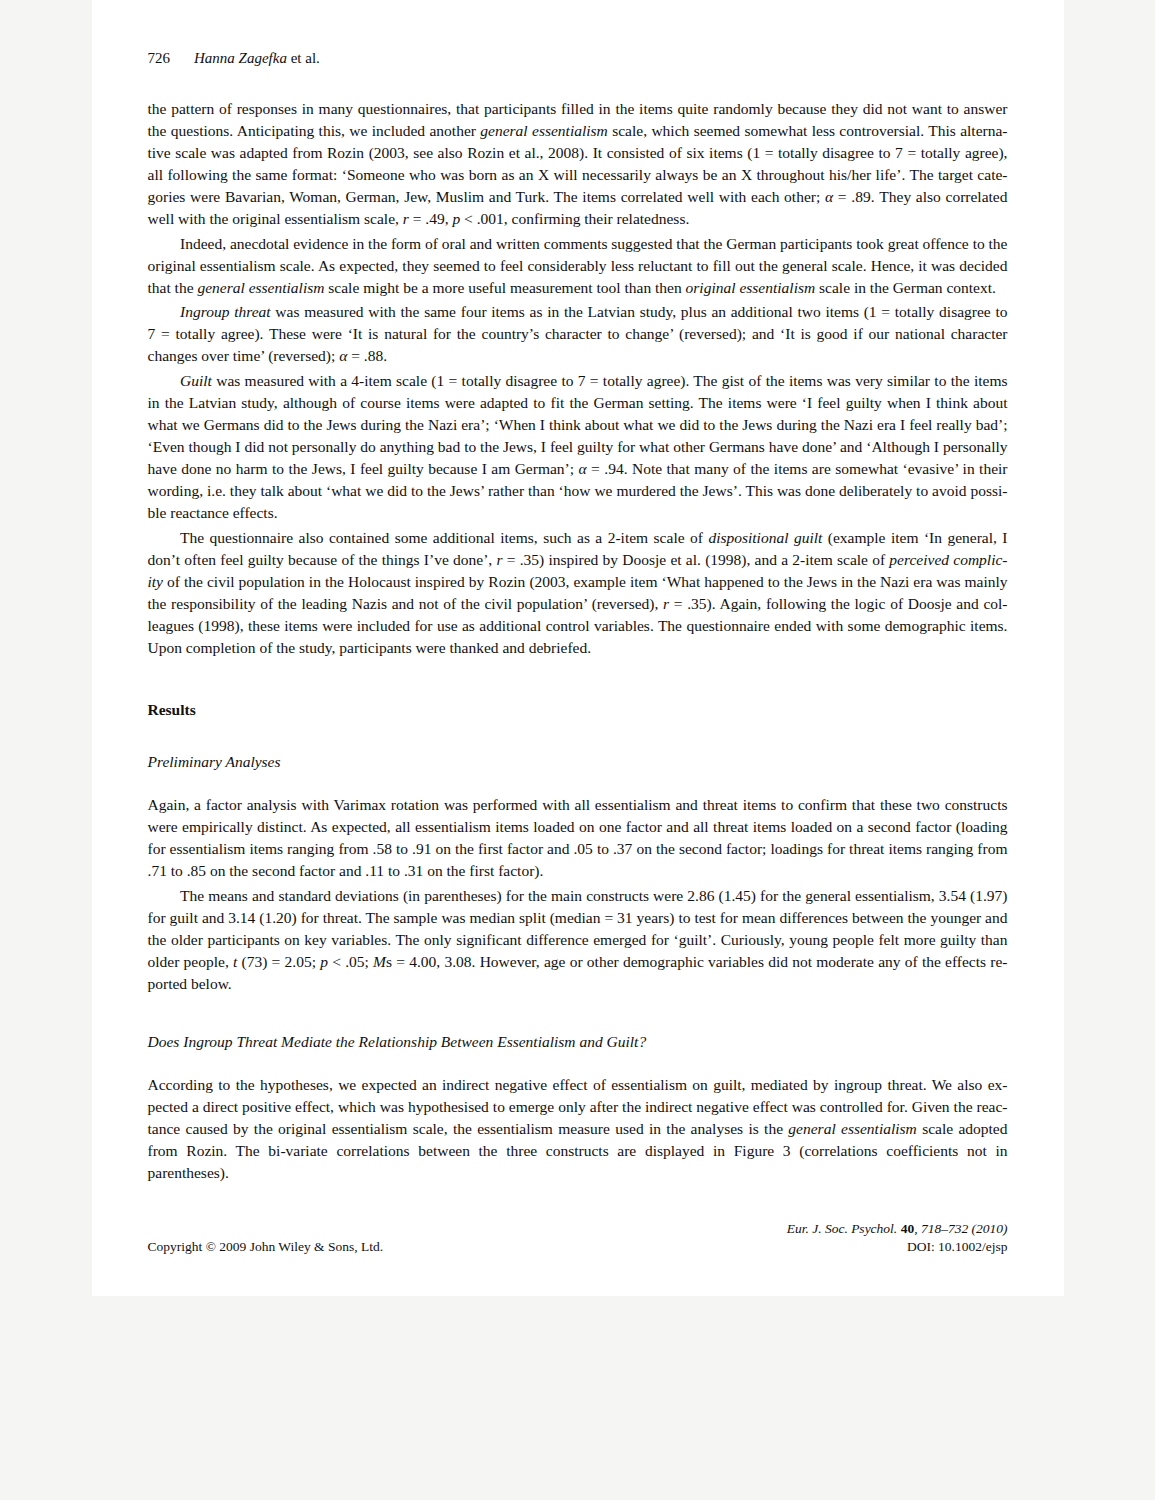726 Hanna Zagefka et al.
the pattern of responses in many questionnaires, that participants filled in the items quite randomly because they did not want to answer the questions. Anticipating this, we included another general essentialism scale, which seemed somewhat less controversial. This alternative scale was adapted from Rozin (2003, see also Rozin et al., 2008). It consisted of six items (1 = totally disagree to 7 = totally agree), all following the same format: ‘Someone who was born as an X will necessarily always be an X throughout his/her life’. The target categories were Bavarian, Woman, German, Jew, Muslim and Turk. The items correlated well with each other; α = .89. They also correlated well with the original essentialism scale, r = .49, p < .001, confirming their relatedness.
Indeed, anecdotal evidence in the form of oral and written comments suggested that the German participants took great offence to the original essentialism scale. As expected, they seemed to feel considerably less reluctant to fill out the general scale. Hence, it was decided that the general essentialism scale might be a more useful measurement tool than then original essentialism scale in the German context.
Ingroup threat was measured with the same four items as in the Latvian study, plus an additional two items (1 = totally disagree to 7 = totally agree). These were ‘It is natural for the country’s character to change’ (reversed); and ‘It is good if our national character changes over time’ (reversed); α = .88.
Guilt was measured with a 4-item scale (1 = totally disagree to 7 = totally agree). The gist of the items was very similar to the items in the Latvian study, although of course items were adapted to fit the German setting. The items were ‘I feel guilty when I think about what we Germans did to the Jews during the Nazi era’; ‘When I think about what we did to the Jews during the Nazi era I feel really bad’; ‘Even though I did not personally do anything bad to the Jews, I feel guilty for what other Germans have done’ and ‘Although I personally have done no harm to the Jews, I feel guilty because I am German’; α = .94. Note that many of the items are somewhat ‘evasive’ in their wording, i.e. they talk about ‘what we did to the Jews’ rather than ‘how we murdered the Jews’. This was done deliberately to avoid possible reactance effects.
The questionnaire also contained some additional items, such as a 2-item scale of dispositional guilt (example item ‘In general, I don’t often feel guilty because of the things I’ve done’, r = .35) inspired by Doosje et al. (1998), and a 2-item scale of perceived complicity of the civil population in the Holocaust inspired by Rozin (2003, example item ‘What happened to the Jews in the Nazi era was mainly the responsibility of the leading Nazis and not of the civil population’ (reversed), r = .35). Again, following the logic of Doosje and colleagues (1998), these items were included for use as additional control variables. The questionnaire ended with some demographic items. Upon completion of the study, participants were thanked and debriefed.
Results
Preliminary Analyses
Again, a factor analysis with Varimax rotation was performed with all essentialism and threat items to confirm that these two constructs were empirically distinct. As expected, all essentialism items loaded on one factor and all threat items loaded on a second factor (loading for essentialism items ranging from .58 to .91 on the first factor and .05 to .37 on the second factor; loadings for threat items ranging from .71 to .85 on the second factor and .11 to .31 on the first factor).
The means and standard deviations (in parentheses) for the main constructs were 2.86 (1.45) for the general essentialism, 3.54 (1.97) for guilt and 3.14 (1.20) for threat. The sample was median split (median = 31 years) to test for mean differences between the younger and the older participants on key variables. The only significant difference emerged for ‘guilt’. Curiously, young people felt more guilty than older people, t (73) = 2.05; p < .05; Ms = 4.00, 3.08. However, age or other demographic variables did not moderate any of the effects reported below.
Does Ingroup Threat Mediate the Relationship Between Essentialism and Guilt?
According to the hypotheses, we expected an indirect negative effect of essentialism on guilt, mediated by ingroup threat. We also expected a direct positive effect, which was hypothesised to emerge only after the indirect negative effect was controlled for. Given the reactance caused by the original essentialism scale, the essentialism measure used in the analyses is the general essentialism scale adopted from Rozin. The bi-variate correlations between the three constructs are displayed in Figure 3 (correlations coefficients not in parentheses).
Copyright © 2009 John Wiley & Sons, Ltd.
Eur. J. Soc. Psychol. 40, 718–732 (2010)
DOI: 10.1002/ejsp